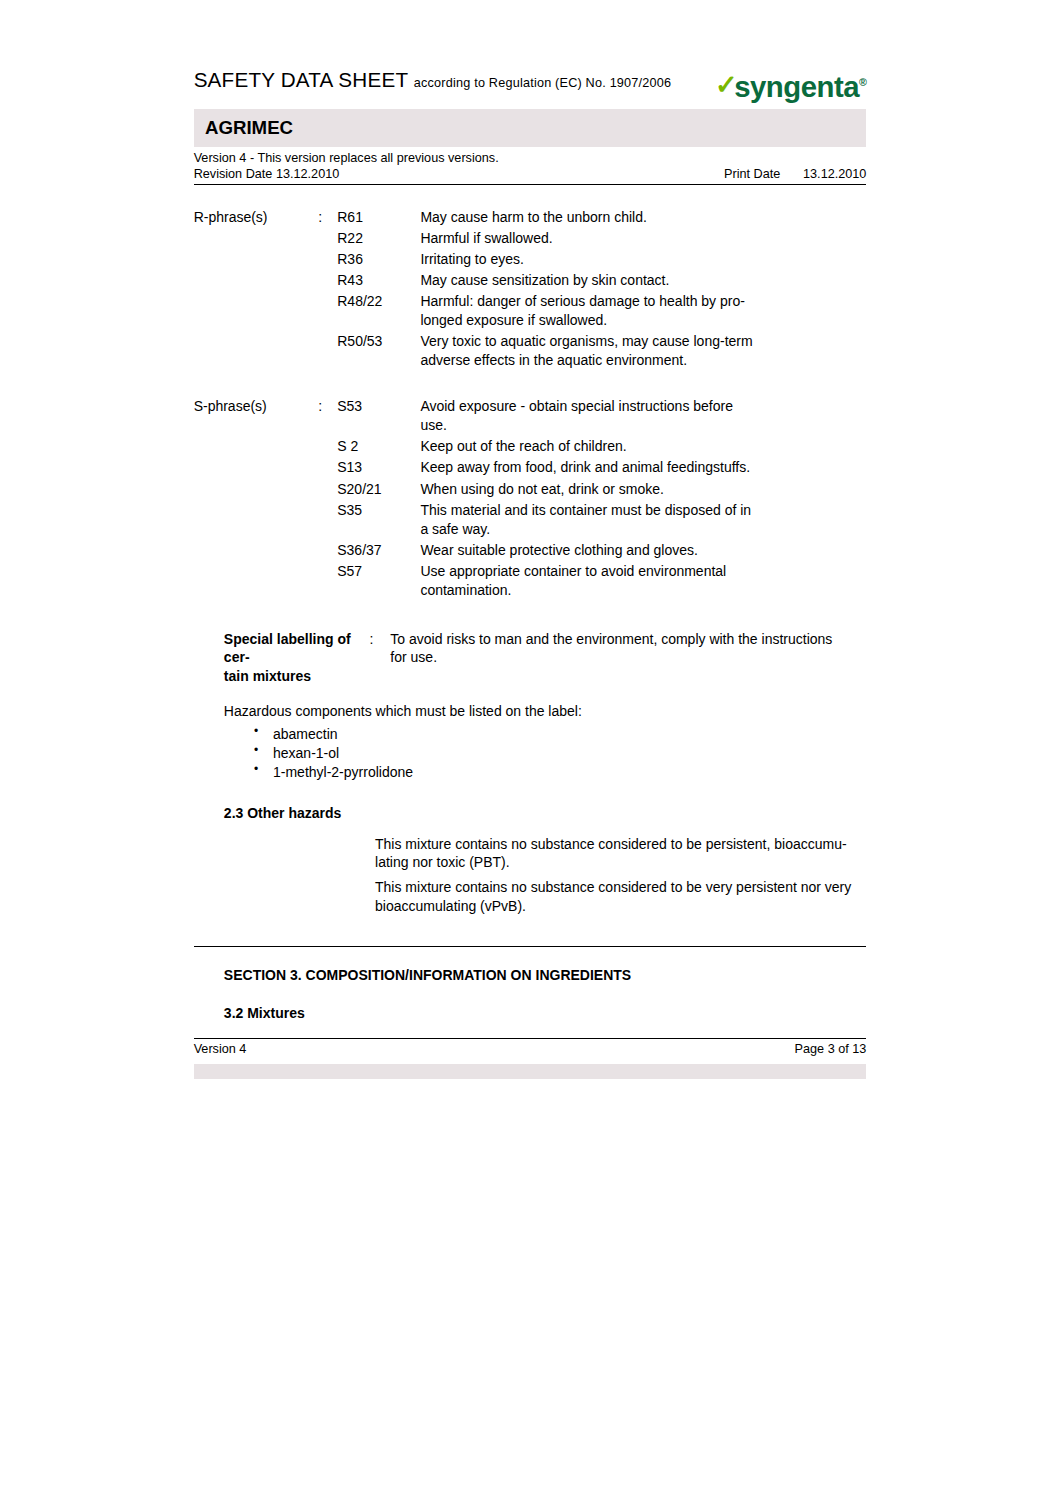SAFETY DATA SHEET according to Regulation (EC) No. 1907/2006
✓syngenta®
AGRIMEC
Version 4 - This version replaces all previous versions.
Revision Date 13.12.2010
Print Date13.12.2010
| R-phrase(s) | : | R61 | May cause harm to the unborn child. |
| | | R22 | Harmful if swallowed. |
| | | R36 | Irritating to eyes. |
| | | R43 | May cause sensitization by skin contact. |
| | | R48/22 | Harmful: danger of serious damage to health by pro- longed exposure if swallowed. |
| | | R50/53 | Very toxic to aquatic organisms, may cause long-term adverse effects in the aquatic environment. |
| S-phrase(s) | : | S53 | Avoid exposure - obtain special instructions before use. |
| | | S 2 | Keep out of the reach of children. |
| | | S13 | Keep away from food, drink and animal feedingstuffs. |
| | | S20/21 | When using do not eat, drink or smoke. |
| | | S35 | This material and its container must be disposed of in a safe way. |
| | | S36/37 | Wear suitable protective clothing and gloves. |
| | | S57 | Use appropriate container to avoid environmental contamination. |
| Special labelling of cer- tain mixtures | : | To avoid risks to man and the environment, comply with the instructions for use. |
Hazardous components which must be listed on the label:
abamectin
hexan-1-ol
1-methyl-2-pyrrolidone
2.3 Other hazards
This mixture contains no substance considered to be persistent, bioaccumu-
lating nor toxic (PBT).
This mixture contains no substance considered to be very persistent nor very
bioaccumulating (vPvB).
SECTION 3. COMPOSITION/INFORMATION ON INGREDIENTS
3.2 Mixtures
Version 4
Page 3 of 13